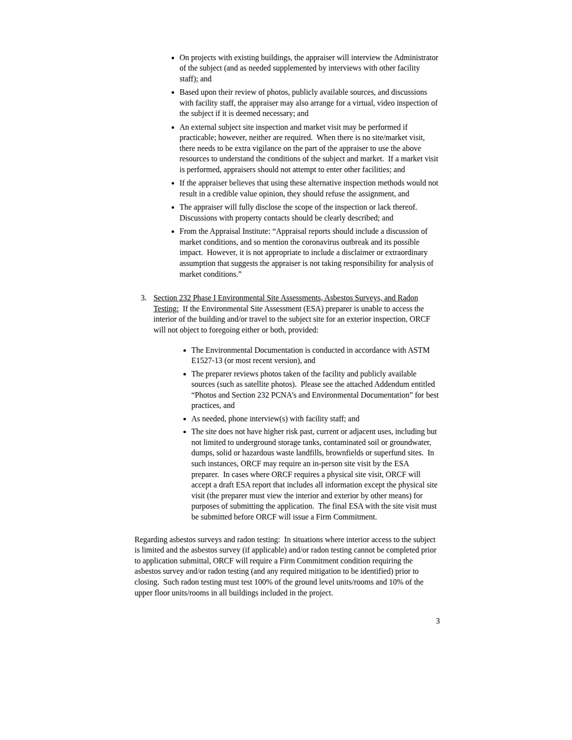On projects with existing buildings, the appraiser will interview the Administrator of the subject (and as needed supplemented by interviews with other facility staff); and
Based upon their review of photos, publicly available sources, and discussions with facility staff, the appraiser may also arrange for a virtual, video inspection of the subject if it is deemed necessary; and
An external subject site inspection and market visit may be performed if practicable; however, neither are required. When there is no site/market visit, there needs to be extra vigilance on the part of the appraiser to use the above resources to understand the conditions of the subject and market. If a market visit is performed, appraisers should not attempt to enter other facilities; and
If the appraiser believes that using these alternative inspection methods would not result in a credible value opinion, they should refuse the assignment, and
The appraiser will fully disclose the scope of the inspection or lack thereof. Discussions with property contacts should be clearly described; and
From the Appraisal Institute: “Appraisal reports should include a discussion of market conditions, and so mention the coronavirus outbreak and its possible impact. However, it is not appropriate to include a disclaimer or extraordinary assumption that suggests the appraiser is not taking responsibility for analysis of market conditions.”
Section 232 Phase I Environmental Site Assessments, Asbestos Surveys, and Radon Testing: If the Environmental Site Assessment (ESA) preparer is unable to access the interior of the building and/or travel to the subject site for an exterior inspection, ORCF will not object to foregoing either or both, provided:
The Environmental Documentation is conducted in accordance with ASTM E1527-13 (or most recent version), and
The preparer reviews photos taken of the facility and publicly available sources (such as satellite photos). Please see the attached Addendum entitled “Photos and Section 232 PCNA’s and Environmental Documentation” for best practices, and
As needed, phone interview(s) with facility staff; and
The site does not have higher risk past, current or adjacent uses, including but not limited to underground storage tanks, contaminated soil or groundwater, dumps, solid or hazardous waste landfills, brownfields or superfund sites. In such instances, ORCF may require an in-person site visit by the ESA preparer. In cases where ORCF requires a physical site visit, ORCF will accept a draft ESA report that includes all information except the physical site visit (the preparer must view the interior and exterior by other means) for purposes of submitting the application. The final ESA with the site visit must be submitted before ORCF will issue a Firm Commitment.
Regarding asbestos surveys and radon testing: In situations where interior access to the subject is limited and the asbestos survey (if applicable) and/or radon testing cannot be completed prior to application submittal, ORCF will require a Firm Commitment condition requiring the asbestos survey and/or radon testing (and any required mitigation to be identified) prior to closing. Such radon testing must test 100% of the ground level units/rooms and 10% of the upper floor units/rooms in all buildings included in the project.
3